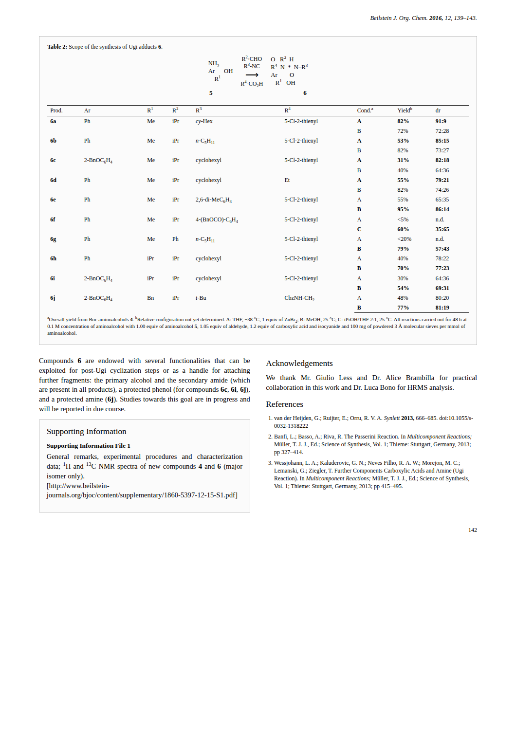Beilstein J. Org. Chem. 2016, 12, 139–143.
Table 2: Scope of the synthesis of Ugi adducts 6.
NH2
Ar OH
R1 R2·CHO
R3-NC
⟶
R4-CO2H O R2 H
R4 N * N–R3
Ar O
R1 OH
56
| Prod. | Ar | R 1 | R 2 | R 3 | R 4 | Cond. a | Yield b | dr |
| --- | --- | --- | --- | --- | --- | --- | --- | --- |
| 6a | Ph | Me | iPr | cy -Hex | 5-Cl-2-thienyl | A | 82% | 91:9 |
| B | 72% | 72:28 |
| 6b | Ph | Me | iPr | n -C 5 H 11 | 5-Cl-2-thienyl | A | 53% | 85:15 |
| B | 82% | 73:27 |
| 6c | 2-BnOC 6 H 4 | Me | iPr | cyclohexyl | 5-Cl-2-thienyl | A | 31% | 82:18 |
| B | 40% | 64:36 |
| 6d | Ph | Me | iPr | cyclohexyl | Et | A | 55% | 79:21 |
| B | 82% | 74:26 |
| 6e | Ph | Me | iPr | 2,6-di-MeC 6 H 3 | 5-Cl-2-thienyl | A | 55% | 65:35 |
| B | 95% | 86:14 |
| 6f | Ph | Me | iPr | 4-(BnOCO)-C 6 H 4 | 5-Cl-2-thienyl | A | <5% | n.d. |
| C | 60% | 35:65 |
| 6g | Ph | Me | Ph | n -C 5 H 11 | 5-Cl-2-thienyl | A | <20% | n.d. |
| B | 79% | 57:43 |
| 6h | Ph | iPr | iPr | cyclohexyl | 5-Cl-2-thienyl | A | 40% | 78:22 |
| B | 70% | 77:23 |
| 6i | 2-BnOC 6 H 4 | iPr | iPr | cyclohexyl | 5-Cl-2-thienyl | A | 30% | 64:36 |
| B | 54% | 69:31 |
| 6j | 2-BnOC 6 H 4 | Bn | iPr | t -Bu | CbzNH-CH 2 | A | 48% | 80:20 |
| B | 77% | 81:19 |
aOverall yield from Boc aminoalcohols 4. bRelative configuration not yet determined. A: THF, −38 °C, 1 equiv of ZnBr2; B: MeOH, 25 °C; C: iPrOH/THF 2:1, 25 °C. All reactions carried out for 48 h at 0.1 M concentration of aminoalcohol with 1.00 equiv of aminoalcohol 5, 1.05 equiv of aldehyde, 1.2 equiv of carboxylic acid and isocyanide and 100 mg of powdered 3 Å molecular sieves per mmol of aminoalcohol.
Compounds 6 are endowed with several functionalities that can be exploited for post-Ugi cyclization steps or as a handle for attaching further fragments: the primary alcohol and the secondary amide (which are present in all products), a protected phenol (for compounds 6c, 6i, 6j), and a protected amine (6j). Studies towards this goal are in progress and will be reported in due course.
Supporting Information
Supporting Information File 1
General remarks, experimental procedures and characterization data; 1H and 13C NMR spectra of new compounds 4 and 6 (major isomer only).
[http://www.beilstein-journals.org/bjoc/content/supplementary/1860-5397-12-15-S1.pdf]
Acknowledgements
We thank Mr. Giulio Less and Dr. Alice Brambilla for practical collaboration in this work and Dr. Luca Bono for HRMS analysis.
References
van der Heijden, G.; Ruijter, E.; Orru, R. V. A. Synlett 2013, 666–685. doi:10.1055/s-0032-1318222
Banfi, L.; Basso, A.; Riva, R. The Passerini Reaction. In Multicomponent Reactions; Müller, T. J. J., Ed.; Science of Synthesis, Vol. 1; Thieme: Stuttgart, Germany, 2013; pp 327–414.
Wessjohann, L. A.; Kaluderovic, G. N.; Neves Filho, R. A. W.; Morejon, M. C.; Lemanski, G.; Ziegler, T. Further Components Carboxylic Acids and Amine (Ugi Reaction). In Multicomponent Reactions; Müller, T. J. J., Ed.; Science of Synthesis, Vol. 1; Thieme: Stuttgart, Germany, 2013; pp 415–495.
142